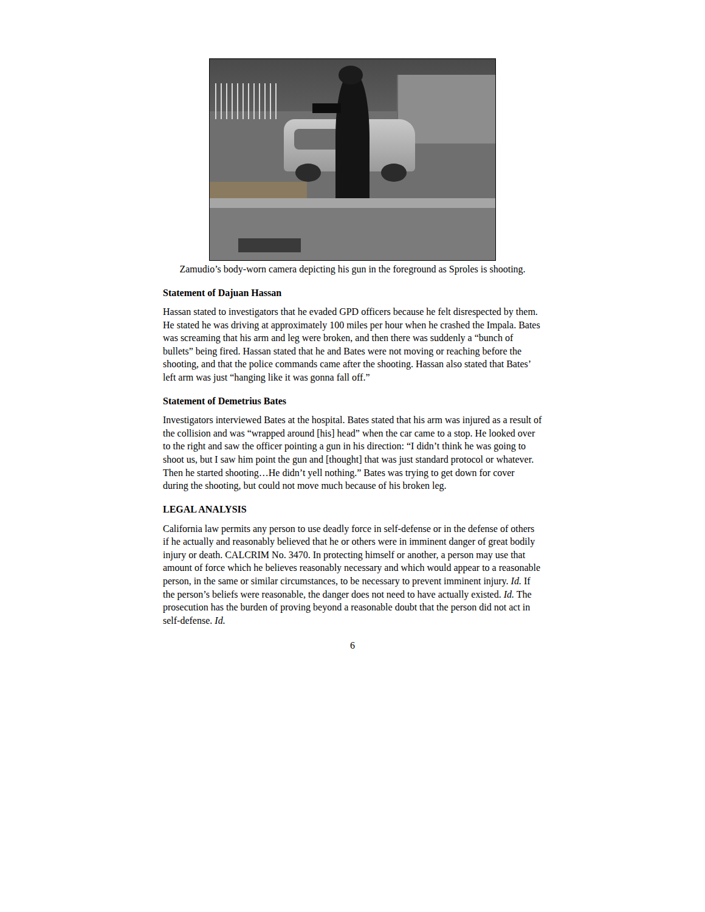Zamudio’s body-worn camera depicting his gun in the foreground as Sproles is shooting.
Statement of Dajuan Hassan
Hassan stated to investigators that he evaded GPD officers because he felt disrespected by them. He stated he was driving at approximately 100 miles per hour when he crashed the Impala. Bates was screaming that his arm and leg were broken, and then there was suddenly a “bunch of bullets” being fired. Hassan stated that he and Bates were not moving or reaching before the shooting, and that the police commands came after the shooting. Hassan also stated that Bates’ left arm was just “hanging like it was gonna fall off.”
Statement of Demetrius Bates
Investigators interviewed Bates at the hospital. Bates stated that his arm was injured as a result of the collision and was “wrapped around [his] head” when the car came to a stop. He looked over to the right and saw the officer pointing a gun in his direction: “I didn’t think he was going to shoot us, but I saw him point the gun and [thought] that was just standard protocol or whatever. Then he started shooting…He didn’t yell nothing.” Bates was trying to get down for cover during the shooting, but could not move much because of his broken leg.
LEGAL ANALYSIS
California law permits any person to use deadly force in self-defense or in the defense of others if he actually and reasonably believed that he or others were in imminent danger of great bodily injury or death. CALCRIM No. 3470. In protecting himself or another, a person may use that amount of force which he believes reasonably necessary and which would appear to a reasonable person, in the same or similar circumstances, to be necessary to prevent imminent injury. Id. If the person’s beliefs were reasonable, the danger does not need to have actually existed. Id. The prosecution has the burden of proving beyond a reasonable doubt that the person did not act in self-defense. Id.
6